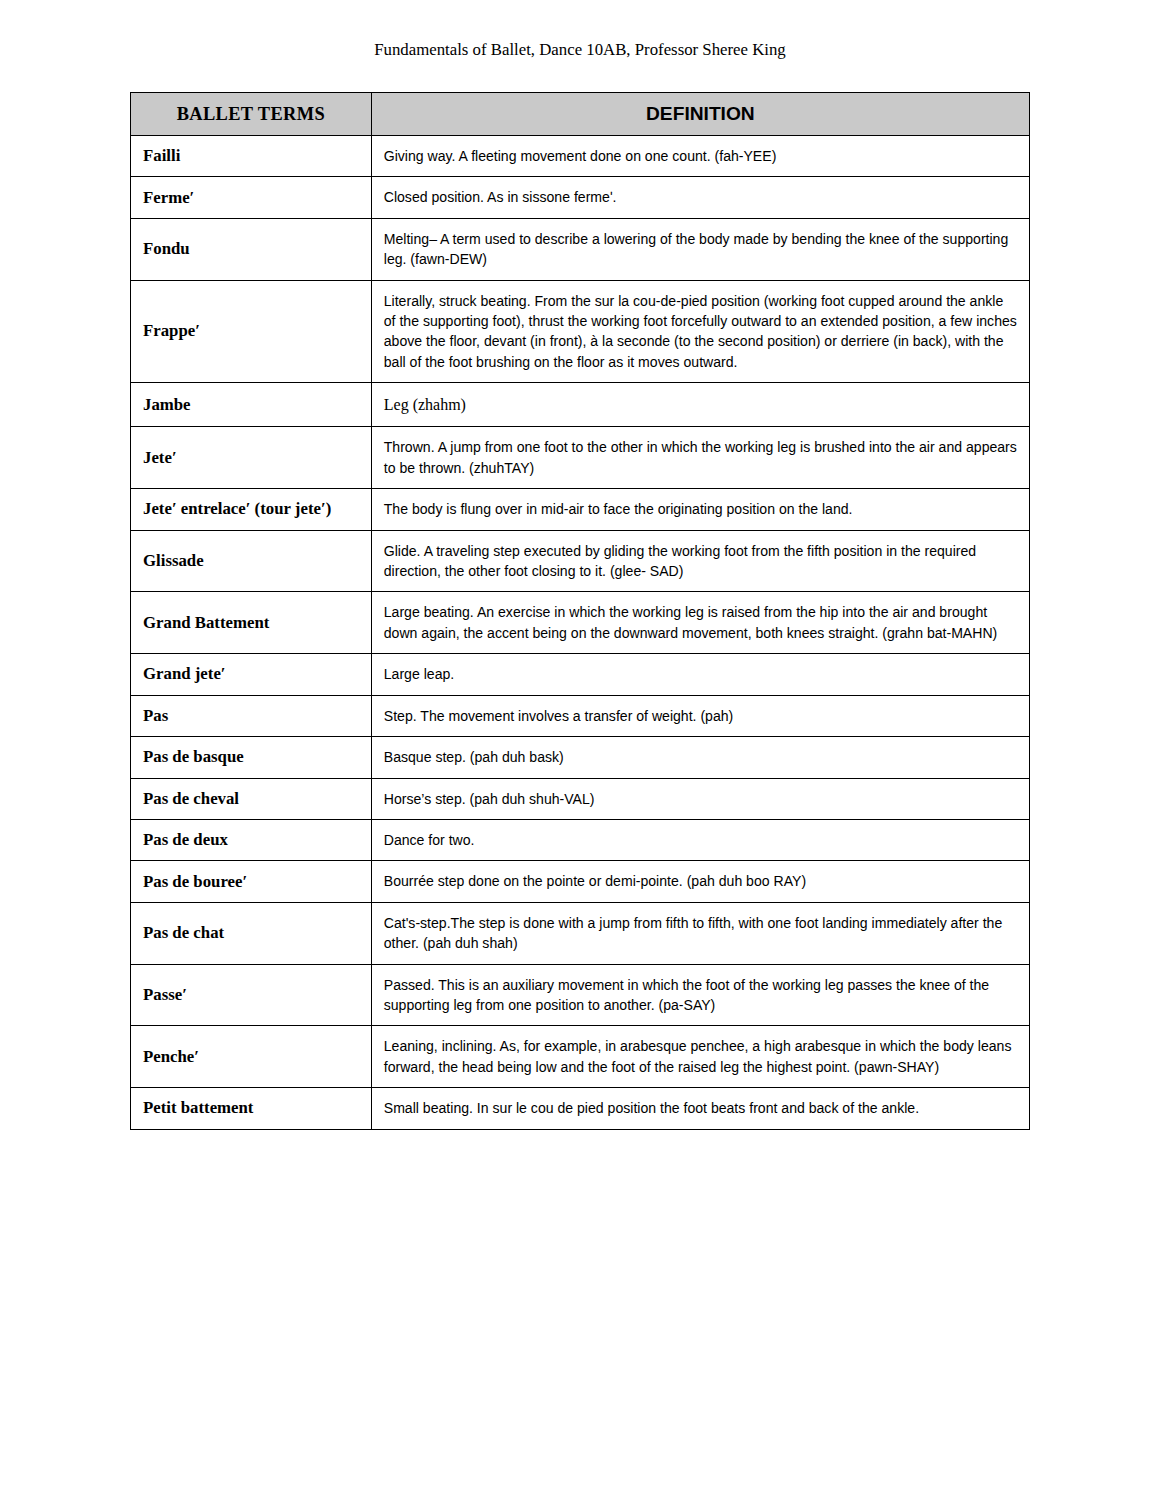Fundamentals of Ballet, Dance 10AB, Professor Sheree King
| BALLET TERMS | DEFINITION |
| --- | --- |
| Failli | Giving way. A fleeting movement done on one count. (fah-YEE) |
| Fermeʹ | Closed position. As in sissone fermeʹ. |
| Fondu | Melting– A term used to describe a lowering of the body made by bending the knee of the supporting leg. (fawn-DEW) |
| Frappeʹ | Literally, struck beating. From the sur la cou-de-pied position (working foot cupped around the ankle of the supporting foot), thrust the working foot forcefully outward to an extended position, a few inches above the floor, devant (in front), à la seconde (to the second position) or derriere (in back), with the ball of the foot brushing on the floor as it moves outward. |
| Jambe | Leg (zhahm) |
| Jeteʹ | Thrown. A jump from one foot to the other in which the working leg is brushed into the air and appears to be thrown. (zhuhTAY) |
| Jeteʹ entrelaceʹ (tour jeteʹ) | The body is flung over in mid-air to face the originating position on the land. |
| Glissade | Glide. A traveling step executed by gliding the working foot from the fifth position in the required direction, the other foot closing to it. (glee- SAD) |
| Grand Battement | Large beating. An exercise in which the working leg is raised from the hip into the air and brought down again, the accent being on the downward movement, both knees straight. (grahn bat-MAHN) |
| Grand jeteʹ | Large leap. |
| Pas | Step. The movement involves a transfer of weight. (pah) |
| Pas de basque | Basque step. (pah duh bask) |
| Pas de cheval | Horse’s step. (pah duh shuh-VAL) |
| Pas de deux | Dance for two. |
| Pas de boureeʹ | Bourrée step done on the pointe or demi-pointe. (pah duh boo RAY) |
| Pas de chat | Cat's-step.The step is done with a jump from fifth to fifth, with one foot landing immediately after the other. (pah duh shah) |
| Passeʹ | Passed. This is an auxiliary movement in which the foot of the working leg passes the knee of the supporting leg from one position to another. (pa-SAY) |
| Pencheʹ | Leaning, inclining. As, for example, in arabesque penchee, a high arabesque in which the body leans forward, the head being low and the foot of the raised leg the highest point. (pawn-SHAY) |
| Petit battement | Small beating. In sur le cou de pied position the foot beats front and back of the ankle. |